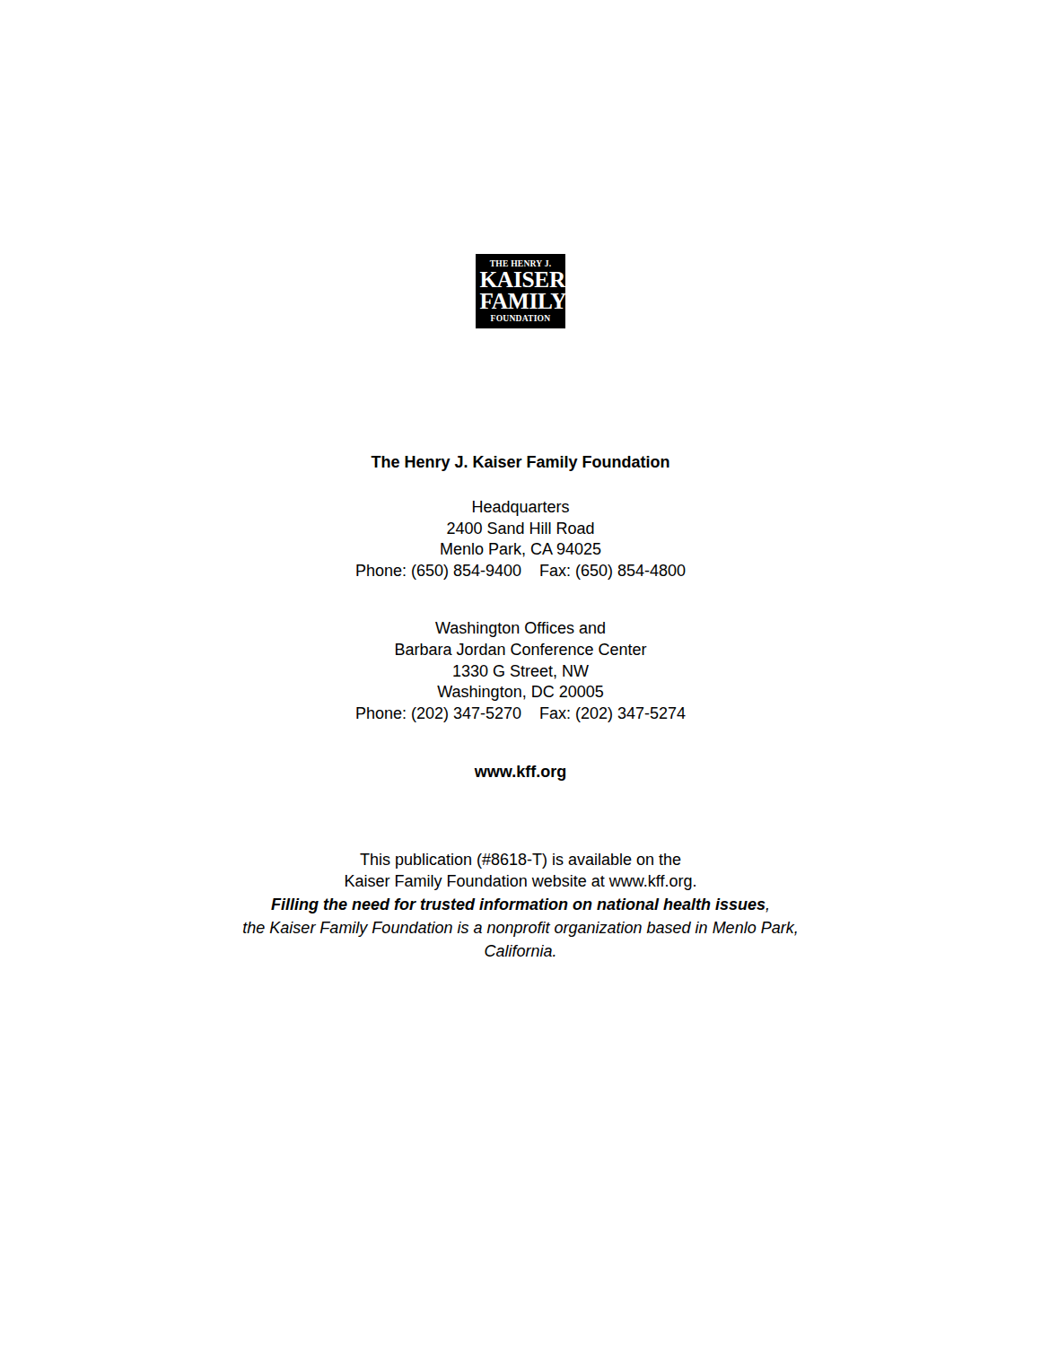The Henry J. KAISER FAMILY Foundation
The Henry J. Kaiser Family Foundation
Headquarters
2400 Sand Hill Road
Menlo Park, CA 94025
Phone: (650) 854-9400 Fax: (650) 854-4800
Washington Offices and
Barbara Jordan Conference Center
1330 G Street, NW
Washington, DC 20005
Phone: (202) 347-5270 Fax: (202) 347-5274
www.kff.org
This publication (#8618-T) is available on the
Kaiser Family Foundation website at www.kff.org.
Filling the need for trusted information on national health issues,
the Kaiser Family Foundation is a nonprofit organization based in Menlo Park, California.